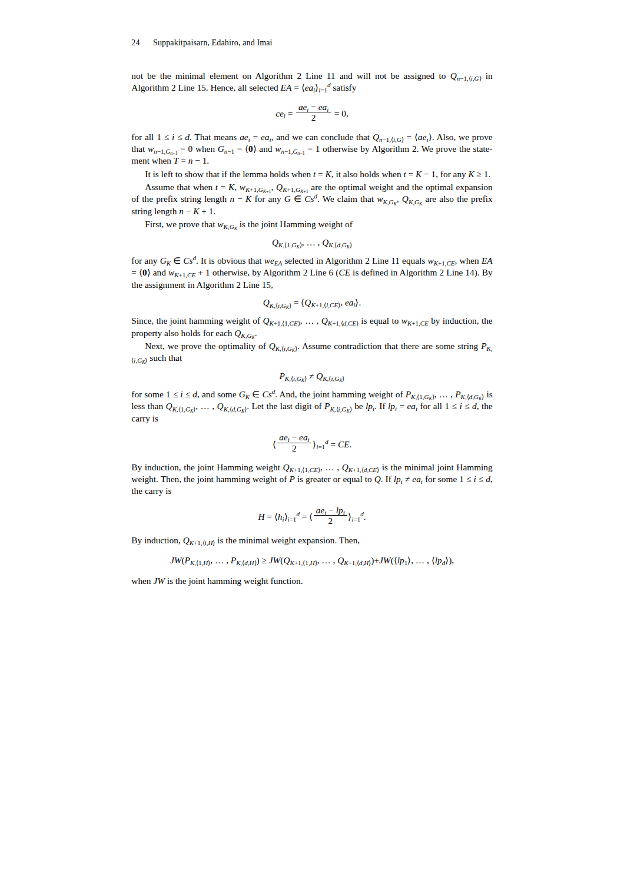24 Suppakitpaisarn, Edahiro, and Imai
not be the minimal element on Algorithm 2 Line 11 and will not be assigned to Qn−1,⟨i,G⟩ in Algorithm 2 Line 15. Hence, all selected EA = ⟨eai⟩i=1d satisfy
cei = aei − eai 2 = 0,
for all 1 ≤ i ≤ d. That means aei = eai, and we can conclude that Qn−1,⟨i,G⟩ = ⟨aei⟩. Also, we prove that wn−1,Gn−1 = 0 when Gn−1 = ⟨0⟩ and wn−1,Gn−1 = 1 otherwise by Algorithm 2. We prove the statement when T = n − 1.
It is left to show that if the lemma holds when t = K, it also holds when t = K − 1, for any K ≥ 1.
Assume that when t = K, wK+1,GK+1, QK+1,GK+1 are the optimal weight and the optimal expansion of the prefix string length n − K for any G ∈ Csd. We claim that wK,GK, QK,GK are also the prefix string length n − K + 1.
First, we prove that wK,GK is the joint Hamming weight of
QK,⟨1,GK⟩, … , QK,⟨d,GK⟩
for any GK ∈ Csd. It is obvious that weEA selected in Algorithm 2 Line 11 equals wK+1,CE, when EA = ⟨0⟩ and wK+1,CE + 1 otherwise, by Algorithm 2 Line 6 (CE is defined in Algorithm 2 Line 14). By the assignment in Algorithm 2 Line 15,
QK,⟨i,GK⟩ = ⟨QK+1,⟨i,CE⟩, eai⟩.
Since, the joint hamming weight of QK+1,⟨1,CE⟩, … , QK+1,⟨d,CE⟩ is equal to wK+1,CE by induction, the property also holds for each QK,GK.
Next, we prove the optimality of QK,⟨i,GK⟩. Assume contradiction that there are some string PK,⟨i,GK⟩ such that
PK,⟨i,GK⟩ ≠ QK,⟨i,GK⟩
for some 1 ≤ i ≤ d, and some GK ∈ Csd. And, the joint hamming weight of PK,⟨1,GK⟩, … , PK,⟨d,GK⟩ is less than QK,⟨1,GK⟩, … , QK,⟨d,GK⟩. Let the last digit of PK,⟨i,GK⟩ be lpi. If lpi = eai for all 1 ≤ i ≤ d, the carry is
⟨aei − eai 2⟩i=1d = CE.
By induction, the joint Hamming weight QK+1,⟨1,CE⟩, … , QK+1,⟨d,CE⟩ is the minimal joint Hamming weight. Then, the joint hamming weight of P is greater or equal to Q. If lpi ≠ eai for some 1 ≤ i ≤ d, the carry is
H = ⟨hi⟩i=1d = ⟨aei − lpi 2⟩i=1d.
By induction, QK+1,⟨i,H⟩ is the minimal weight expansion. Then,
JW(PK,⟨1,H⟩, … , PK,⟨d,H⟩) ≥ JW(QK+1,⟨1,H⟩, … , QK+1,⟨d,H⟩)+JW(⟨lp1⟩, … , ⟨lpd⟩),
when JW is the joint hamming weight function.